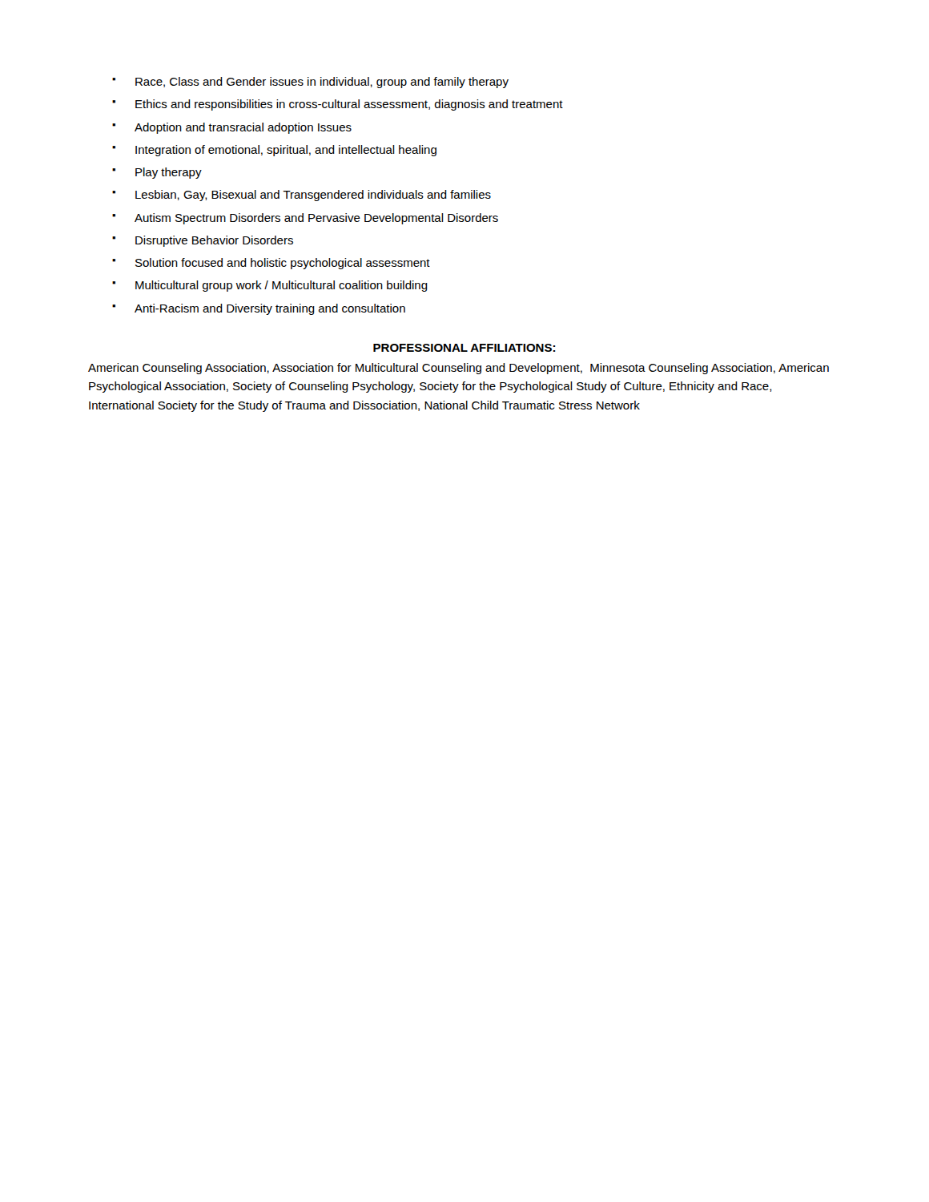Race, Class and Gender issues in individual, group and family therapy
Ethics and responsibilities in cross-cultural assessment, diagnosis and treatment
Adoption and transracial adoption Issues
Integration of emotional, spiritual, and intellectual healing
Play therapy
Lesbian, Gay, Bisexual and Transgendered individuals and families
Autism Spectrum Disorders and Pervasive Developmental Disorders
Disruptive Behavior Disorders
Solution focused and holistic psychological assessment
Multicultural group work / Multicultural coalition building
Anti-Racism and Diversity training and consultation
PROFESSIONAL AFFILIATIONS:
American Counseling Association, Association for Multicultural Counseling and Development, Minnesota Counseling Association, American Psychological Association, Society of Counseling Psychology, Society for the Psychological Study of Culture, Ethnicity and Race, International Society for the Study of Trauma and Dissociation, National Child Traumatic Stress Network